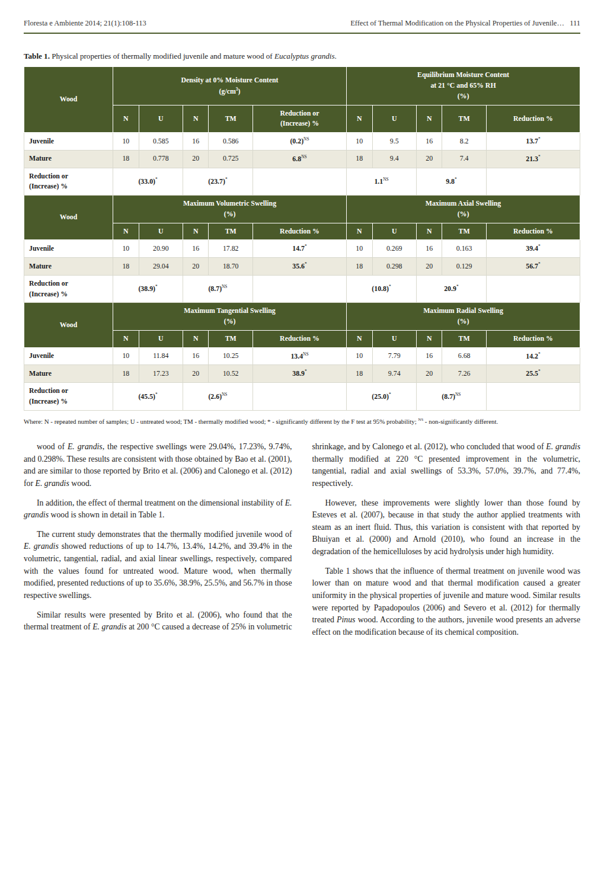Floresta e Ambiente 2014; 21(1):108-113
Effect of Thermal Modification on the Physical Properties of Juvenile… 111
Table 1. Physical properties of thermally modified juvenile and mature wood of Eucalyptus grandis.
| Wood | Density at 0% Moisture Content (g/cm 3 ) | Equilibrium Moisture Content at 21 °C and 65% RH (%) |
| --- | --- | --- |
| N | U | N | TM | Reduction or (Increase) % | N | U | N | TM | Reduction % |
| Juvenile | 10 | 0.585 | 16 | 0.586 | (0.2) NS | 10 | 9.5 | 16 | 8.2 | 13.7 * |
| Mature | 18 | 0.778 | 20 | 0.725 | 6.8 NS | 18 | 9.4 | 20 | 7.4 | 21.3 * |
| Reduction or (Increase) % | (33.0) * | (23.7) * | | 1.1 NS | 9.8 * | |
| Wood | Maximum Volumetric Swelling (%) | Maximum Axial Swelling (%) |
| N | U | N | TM | Reduction % | N | U | N | TM | Reduction % |
| Juvenile | 10 | 20.90 | 16 | 17.82 | 14.7 * | 10 | 0.269 | 16 | 0.163 | 39.4 * |
| Mature | 18 | 29.04 | 20 | 18.70 | 35.6 * | 18 | 0.298 | 20 | 0.129 | 56.7 * |
| Reduction or (Increase) % | (38.9) * | (8.7) NS | | (10.8) * | 20.9 * | |
| Wood | Maximum Tangential Swelling (%) | Maximum Radial Swelling (%) |
| N | U | N | TM | Reduction % | N | U | N | TM | Reduction % |
| Juvenile | 10 | 11.84 | 16 | 10.25 | 13.4 NS | 10 | 7.79 | 16 | 6.68 | 14.2 * |
| Mature | 18 | 17.23 | 20 | 10.52 | 38.9 * | 18 | 9.74 | 20 | 7.26 | 25.5 * |
| Reduction or (Increase) % | (45.5) * | (2.6) NS | | (25.0) * | (8.7) NS | |
Where: N - repeated number of samples; U - untreated wood; TM - thermally modified wood; * - significantly different by the F test at 95% probability; NS - non-significantly different.
wood of E. grandis, the respective swellings were 29.04%, 17.23%, 9.74%, and 0.298%. These results are consistent with those obtained by Bao et al. (2001), and are similar to those reported by Brito et al. (2006) and Calonego et al. (2012) for E. grandis wood.
In addition, the effect of thermal treatment on the dimensional instability of E. grandis wood is shown in detail in Table 1.
The current study demonstrates that the thermally modified juvenile wood of E. grandis showed reductions of up to 14.7%, 13.4%, 14.2%, and 39.4% in the volumetric, tangential, radial, and axial linear swellings, respectively, compared with the values found for untreated wood. Mature wood, when thermally modified, presented reductions of up to 35.6%, 38.9%, 25.5%, and 56.7% in those respective swellings.
Similar results were presented by Brito et al. (2006), who found that the thermal treatment of E. grandis at 200 °C caused a decrease of 25% in volumetric shrinkage, and by Calonego et al. (2012), who concluded that wood of E. grandis thermally modified at 220 °C presented improvement in the volumetric, tangential, radial and axial swellings of 53.3%, 57.0%, 39.7%, and 77.4%, respectively.
However, these improvements were slightly lower than those found by Esteves et al. (2007), because in that study the author applied treatments with steam as an inert fluid. Thus, this variation is consistent with that reported by Bhuiyan et al. (2000) and Arnold (2010), who found an increase in the degradation of the hemicelluloses by acid hydrolysis under high humidity.
Table 1 shows that the influence of thermal treatment on juvenile wood was lower than on mature wood and that thermal modification caused a greater uniformity in the physical properties of juvenile and mature wood. Similar results were reported by Papadopoulos (2006) and Severo et al. (2012) for thermally treated Pinus wood. According to the authors, juvenile wood presents an adverse effect on the modification because of its chemical composition.